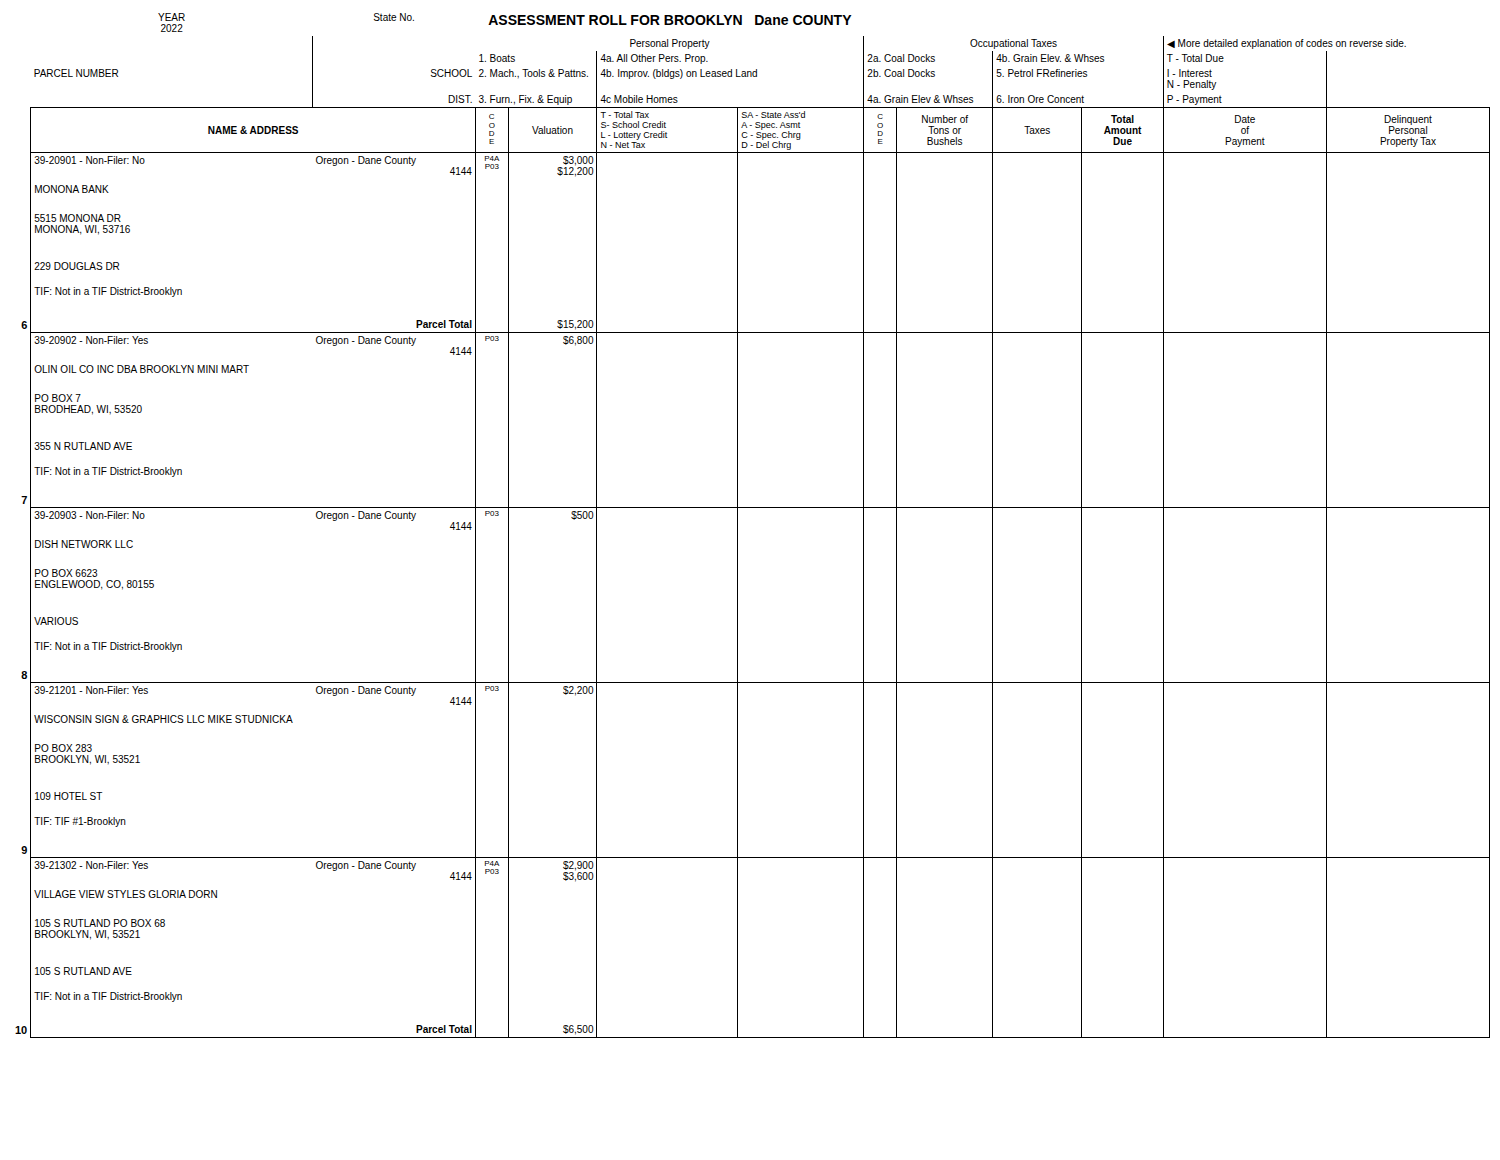| | YEAR 2022 | State No. | ASSESSMENT ROLL FOR BROOKLYN Dane COUNTY | |
| | | | Personal Property | Occupational Taxes | ◀ More detailed explanation of codes on reverse side. |
| | | | 1. Boats | 4a. All Other Pers. Prop. | 2a. Coal Docks | 4b. Grain Elev. & Whses | T - Total Due | |
| | PARCEL NUMBER | SCHOOL | 2. Mach., Tools & Pattns. | 4b. Improv. (bldgs) on Leased Land | 2b. Coal Docks | 5. Petrol FRefineries | I - Interest N - Penalty | |
| | | DIST. | 3. Furn., Fix. & Equip | 4c Mobile Homes | 4a. Grain Elev & Whses | 6. Iron Ore Concent | P - Payment | |
| | NAME & ADDRESS | C O D E | Valuation | T - Total Tax S- School Credit L - Lottery Credit N - Net Tax | SA - State Ass'd A - Spec. Asmt C - Spec. Chrg D - Del Chrg | C O D E | Number of Tons or Bushels | Taxes | Total Amount Due | Date of Payment | Delinquent Personal Property Tax |
| 6 | 39-20901 - Non-Filer: No MONONA BANK 5515 MONONA DR MONONA, WI, 53716 229 DOUGLAS DR TIF: Not in a TIF District-Brooklyn | Oregon - Dane County 4144 | P4A P03 | $3,000 $12,200 | | | | | | | | |
| | Parcel Total | | $15,200 | | | | | | | | |
| 7 | 39-20902 - Non-Filer: Yes OLIN OIL CO INC DBA BROOKLYN MINI MART PO BOX 7 BRODHEAD, WI, 53520 355 N RUTLAND AVE TIF: Not in a TIF District-Brooklyn | Oregon - Dane County 4144 | P03 | $6,800 | | | | | | | | |
| 8 | 39-20903 - Non-Filer: No DISH NETWORK LLC PO BOX 6623 ENGLEWOOD, CO, 80155 VARIOUS TIF: Not in a TIF District-Brooklyn | Oregon - Dane County 4144 | P03 | $500 | | | | | | | | |
| 9 | 39-21201 - Non-Filer: Yes WISCONSIN SIGN & GRAPHICS LLC MIKE STUDNICKA PO BOX 283 BROOKLYN, WI, 53521 109 HOTEL ST TIF: TIF #1-Brooklyn | Oregon - Dane County 4144 | P03 | $2,200 | | | | | | | | |
| 10 | 39-21302 - Non-Filer: Yes VILLAGE VIEW STYLES GLORIA DORN 105 S RUTLAND PO BOX 68 BROOKLYN, WI, 53521 105 S RUTLAND AVE TIF: Not in a TIF District-Brooklyn | Oregon - Dane County 4144 | P4A P03 | $2,900 $3,600 | | | | | | | | |
| | Parcel Total | | $6,500 | | | | | | | | |